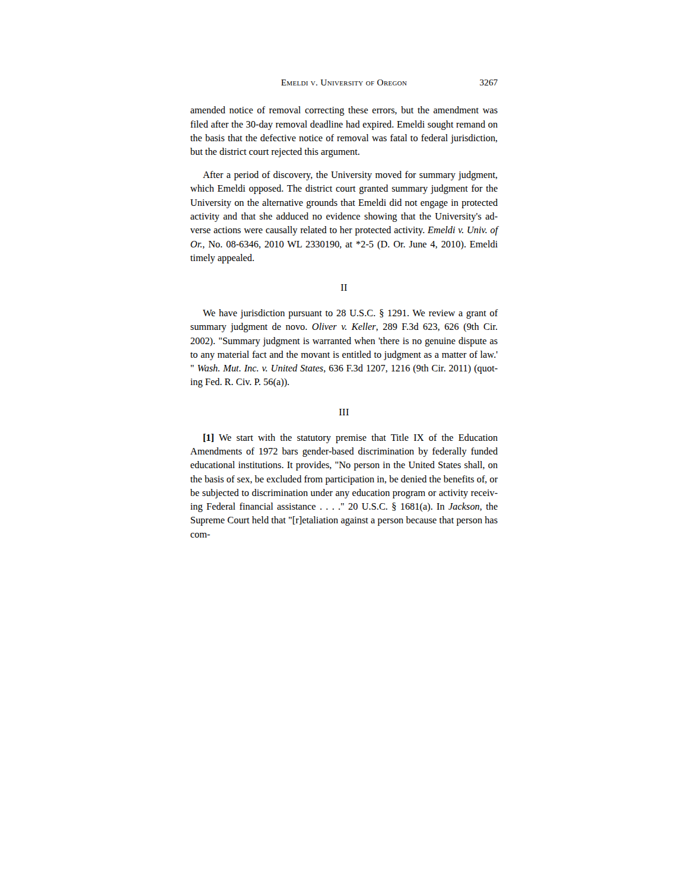Emeldi v. University of Oregon 3267
amended notice of removal correcting these errors, but the amendment was filed after the 30-day removal deadline had expired. Emeldi sought remand on the basis that the defective notice of removal was fatal to federal jurisdiction, but the district court rejected this argument.
After a period of discovery, the University moved for summary judgment, which Emeldi opposed. The district court granted summary judgment for the University on the alternative grounds that Emeldi did not engage in protected activity and that she adduced no evidence showing that the University's adverse actions were causally related to her protected activity. Emeldi v. Univ. of Or., No. 08-6346, 2010 WL 2330190, at *2-5 (D. Or. June 4, 2010). Emeldi timely appealed.
II
We have jurisdiction pursuant to 28 U.S.C. § 1291. We review a grant of summary judgment de novo. Oliver v. Keller, 289 F.3d 623, 626 (9th Cir. 2002). "Summary judgment is warranted when 'there is no genuine dispute as to any material fact and the movant is entitled to judgment as a matter of law.' " Wash. Mut. Inc. v. United States, 636 F.3d 1207, 1216 (9th Cir. 2011) (quoting Fed. R. Civ. P. 56(a)).
III
[1] We start with the statutory premise that Title IX of the Education Amendments of 1972 bars gender-based discrimination by federally funded educational institutions. It provides, "No person in the United States shall, on the basis of sex, be excluded from participation in, be denied the benefits of, or be subjected to discrimination under any education program or activity receiving Federal financial assistance . . . ." 20 U.S.C. § 1681(a). In Jackson, the Supreme Court held that "[r]etaliation against a person because that person has com-